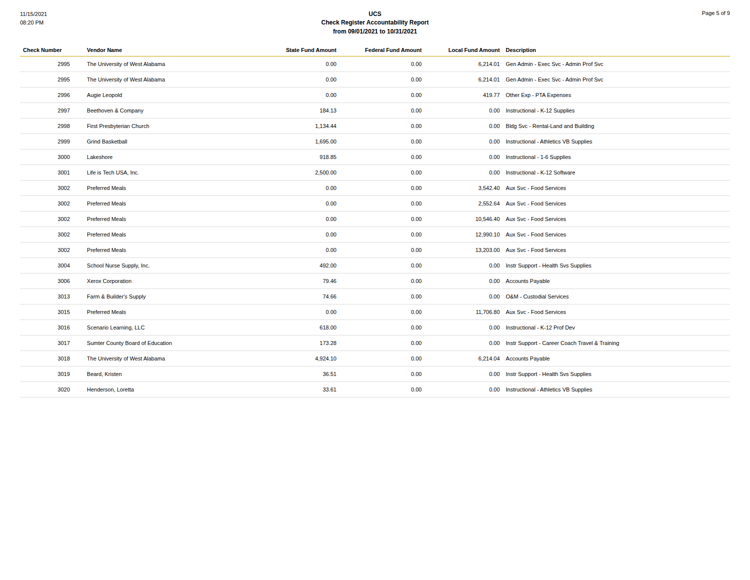11/15/2021
08:20 PM
Page 5 of 9
UCS
Check Register Accountability Report
from 09/01/2021 to 10/31/2021
| Check Number | Vendor Name | State Fund Amount | Federal Fund Amount | Local Fund Amount | Description |
| --- | --- | --- | --- | --- | --- |
| 2995 | The University of West Alabama | 0.00 | 0.00 | 6,214.01 | Gen Admin - Exec Svc - Admin Prof Svc |
| 2995 | The University of West Alabama | 0.00 | 0.00 | 6,214.01 | Gen Admin - Exec Svc - Admin Prof Svc |
| 2996 | Augie Leopold | 0.00 | 0.00 | 419.77 | Other Exp - PTA Expenses |
| 2997 | Beethoven & Company | 184.13 | 0.00 | 0.00 | Instructional - K-12 Supplies |
| 2998 | First Presbyterian Church | 1,134.44 | 0.00 | 0.00 | Bldg Svc - Rental-Land and Building |
| 2999 | Grind Basketball | 1,695.00 | 0.00 | 0.00 | Instructional - Athletics VB Supplies |
| 3000 | Lakeshore | 918.85 | 0.00 | 0.00 | Instructional - 1-6 Supplies |
| 3001 | Life is Tech USA, Inc. | 2,500.00 | 0.00 | 0.00 | Instructional - K-12 Software |
| 3002 | Preferred Meals | 0.00 | 0.00 | 3,542.40 | Aux Svc - Food Services |
| 3002 | Preferred Meals | 0.00 | 0.00 | 2,552.64 | Aux Svc - Food Services |
| 3002 | Preferred Meals | 0.00 | 0.00 | 10,546.40 | Aux Svc - Food Services |
| 3002 | Preferred Meals | 0.00 | 0.00 | 12,990.10 | Aux Svc - Food Services |
| 3002 | Preferred Meals | 0.00 | 0.00 | 13,203.00 | Aux Svc - Food Services |
| 3004 | School Nurse Supply, Inc. | 492.00 | 0.00 | 0.00 | Instr Support - Health Svs Supplies |
| 3006 | Xerox Corporation | 79.46 | 0.00 | 0.00 | Accounts Payable |
| 3013 | Farm & Builder's Supply | 74.66 | 0.00 | 0.00 | O&M - Custodial Services |
| 3015 | Preferred Meals | 0.00 | 0.00 | 11,706.80 | Aux Svc - Food Services |
| 3016 | Scenario Learning, LLC | 618.00 | 0.00 | 0.00 | Instructional - K-12 Prof Dev |
| 3017 | Sumter County Board of Education | 173.28 | 0.00 | 0.00 | Instr Support - Career Coach Travel & Training |
| 3018 | The University of West Alabama | 4,924.10 | 0.00 | 6,214.04 | Accounts Payable |
| 3019 | Beard, Kristen | 36.51 | 0.00 | 0.00 | Instr Support - Health Svs Supplies |
| 3020 | Henderson, Loretta | 33.61 | 0.00 | 0.00 | Instructional - Athletics VB Supplies |